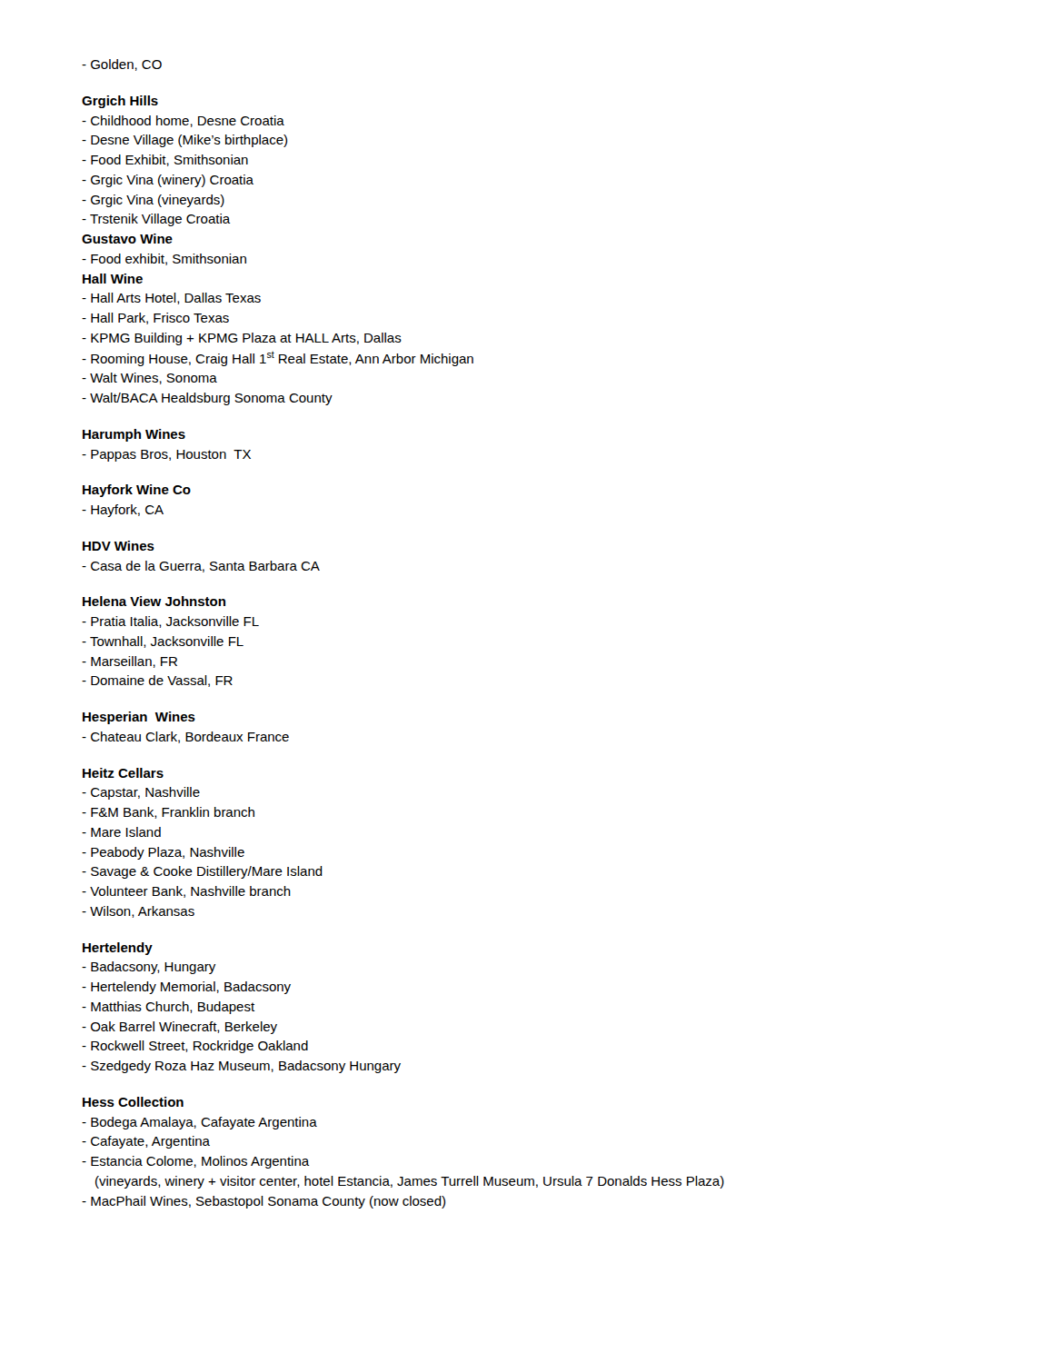- Golden, CO
Grgich Hills
- Childhood home, Desne Croatia
- Desne Village (Mike’s birthplace)
- Food Exhibit, Smithsonian
- Grgic Vina (winery) Croatia
- Grgic Vina (vineyards)
- Trstenik Village Croatia
Gustavo Wine
- Food exhibit, Smithsonian
Hall Wine
- Hall Arts Hotel, Dallas Texas
- Hall Park, Frisco Texas
- KPMG Building + KPMG Plaza at HALL Arts, Dallas
- Rooming House, Craig Hall 1st Real Estate, Ann Arbor Michigan
- Walt Wines, Sonoma
- Walt/BACA Healdsburg Sonoma County
Harumph Wines
- Pappas Bros, Houston TX
Hayfork Wine Co
- Hayfork, CA
HDV Wines
- Casa de la Guerra, Santa Barbara CA
Helena View Johnston
- Pratia Italia, Jacksonville FL
- Townhall, Jacksonville FL
- Marseillan, FR
- Domaine de Vassal, FR
Hesperian Wines
- Chateau Clark, Bordeaux France
Heitz Cellars
- Capstar, Nashville
- F&M Bank, Franklin branch
- Mare Island
- Peabody Plaza, Nashville
- Savage & Cooke Distillery/Mare Island
- Volunteer Bank, Nashville branch
- Wilson, Arkansas
Hertelendy
- Badacsony, Hungary
- Hertelendy Memorial, Badacsony
- Matthias Church, Budapest
- Oak Barrel Winecraft, Berkeley
- Rockwell Street, Rockridge Oakland
- Szedgedy Roza Haz Museum, Badacsony Hungary
Hess Collection
- Bodega Amalaya, Cafayate Argentina
- Cafayate, Argentina
- Estancia Colome, Molinos Argentina
(vineyards, winery + visitor center, hotel Estancia, James Turrell Museum, Ursula 7 Donalds Hess Plaza)
- MacPhail Wines, Sebastopol Sonama County (now closed)